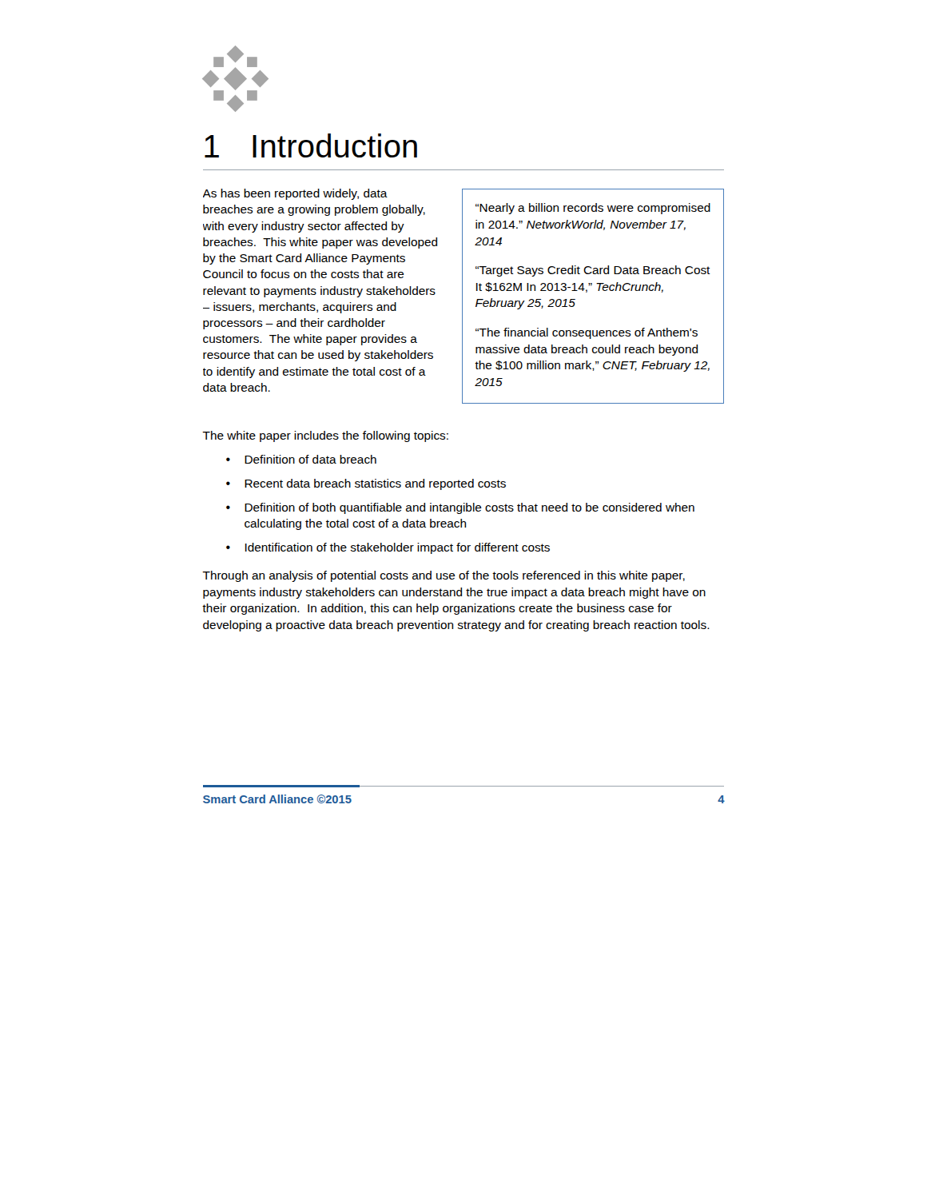1 Introduction
“Nearly a billion records were compromised in 2014.” NetworkWorld, November 17, 2014
“Target Says Credit Card Data Breach Cost It $162M In 2013-14,” TechCrunch, February 25, 2015
“The financial consequences of Anthem's massive data breach could reach beyond the $100 million mark,” CNET, February 12, 2015
As has been reported widely, data breaches are a growing problem globally, with every industry sector affected by breaches. This white paper was developed by the Smart Card Alliance Payments Council to focus on the costs that are relevant to payments industry stakeholders – issuers, merchants, acquirers and processors – and their cardholder customers. The white paper provides a resource that can be used by stakeholders to identify and estimate the total cost of a data breach.
The white paper includes the following topics:
Definition of data breach
Recent data breach statistics and reported costs
Definition of both quantifiable and intangible costs that need to be considered when calculating the total cost of a data breach
Identification of the stakeholder impact for different costs
Through an analysis of potential costs and use of the tools referenced in this white paper, payments industry stakeholders can understand the true impact a data breach might have on their organization. In addition, this can help organizations create the business case for developing a proactive data breach prevention strategy and for creating breach reaction tools.
Smart Card Alliance ©2015 4